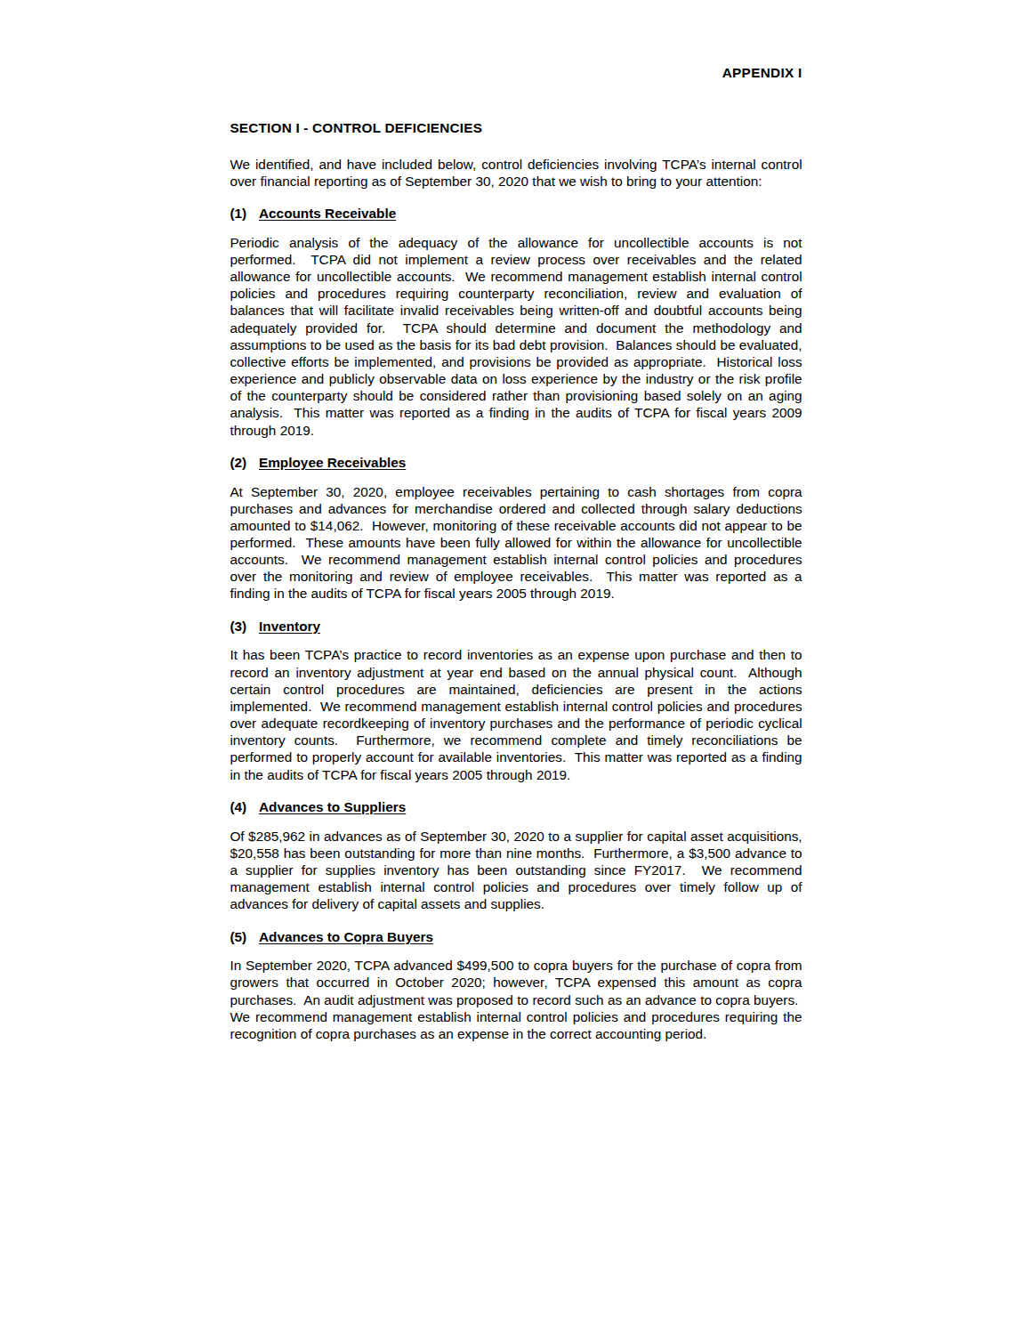APPENDIX I
SECTION I - CONTROL DEFICIENCIES
We identified, and have included below, control deficiencies involving TCPA’s internal control over financial reporting as of September 30, 2020 that we wish to bring to your attention:
(1) Accounts Receivable
Periodic analysis of the adequacy of the allowance for uncollectible accounts is not performed. TCPA did not implement a review process over receivables and the related allowance for uncollectible accounts. We recommend management establish internal control policies and procedures requiring counterparty reconciliation, review and evaluation of balances that will facilitate invalid receivables being written-off and doubtful accounts being adequately provided for. TCPA should determine and document the methodology and assumptions to be used as the basis for its bad debt provision. Balances should be evaluated, collective efforts be implemented, and provisions be provided as appropriate. Historical loss experience and publicly observable data on loss experience by the industry or the risk profile of the counterparty should be considered rather than provisioning based solely on an aging analysis. This matter was reported as a finding in the audits of TCPA for fiscal years 2009 through 2019.
(2) Employee Receivables
At September 30, 2020, employee receivables pertaining to cash shortages from copra purchases and advances for merchandise ordered and collected through salary deductions amounted to $14,062. However, monitoring of these receivable accounts did not appear to be performed. These amounts have been fully allowed for within the allowance for uncollectible accounts. We recommend management establish internal control policies and procedures over the monitoring and review of employee receivables. This matter was reported as a finding in the audits of TCPA for fiscal years 2005 through 2019.
(3) Inventory
It has been TCPA’s practice to record inventories as an expense upon purchase and then to record an inventory adjustment at year end based on the annual physical count. Although certain control procedures are maintained, deficiencies are present in the actions implemented. We recommend management establish internal control policies and procedures over adequate recordkeeping of inventory purchases and the performance of periodic cyclical inventory counts. Furthermore, we recommend complete and timely reconciliations be performed to properly account for available inventories. This matter was reported as a finding in the audits of TCPA for fiscal years 2005 through 2019.
(4) Advances to Suppliers
Of $285,962 in advances as of September 30, 2020 to a supplier for capital asset acquisitions, $20,558 has been outstanding for more than nine months. Furthermore, a $3,500 advance to a supplier for supplies inventory has been outstanding since FY2017. We recommend management establish internal control policies and procedures over timely follow up of advances for delivery of capital assets and supplies.
(5) Advances to Copra Buyers
In September 2020, TCPA advanced $499,500 to copra buyers for the purchase of copra from growers that occurred in October 2020; however, TCPA expensed this amount as copra purchases. An audit adjustment was proposed to record such as an advance to copra buyers. We recommend management establish internal control policies and procedures requiring the recognition of copra purchases as an expense in the correct accounting period.